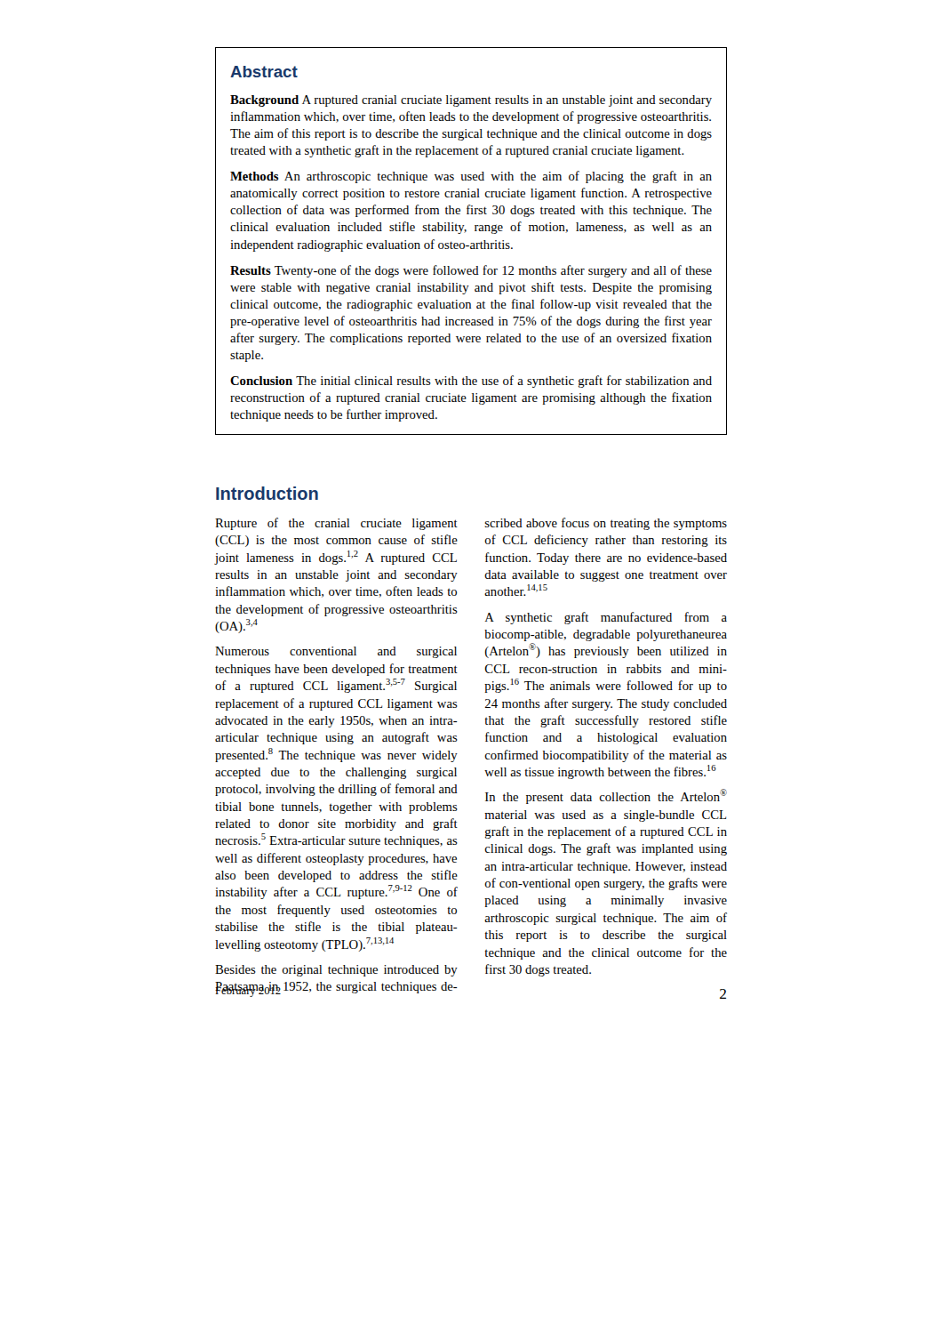Abstract
Background A ruptured cranial cruciate ligament results in an unstable joint and secondary inflammation which, over time, often leads to the development of progressive osteoarthritis. The aim of this report is to describe the surgical technique and the clinical outcome in dogs treated with a synthetic graft in the replacement of a ruptured cranial cruciate ligament.
Methods An arthroscopic technique was used with the aim of placing the graft in an anatomically correct position to restore cranial cruciate ligament function. A retrospective collection of data was performed from the first 30 dogs treated with this technique. The clinical evaluation included stifle stability, range of motion, lameness, as well as an independent radiographic evaluation of osteo-arthritis.
Results Twenty-one of the dogs were followed for 12 months after surgery and all of these were stable with negative cranial instability and pivot shift tests. Despite the promising clinical outcome, the radiographic evaluation at the final follow-up visit revealed that the pre-operative level of osteoarthritis had increased in 75% of the dogs during the first year after surgery. The complications reported were related to the use of an oversized fixation staple.
Conclusion The initial clinical results with the use of a synthetic graft for stabilization and reconstruction of a ruptured cranial cruciate ligament are promising although the fixation technique needs to be further improved.
Introduction
Rupture of the cranial cruciate ligament (CCL) is the most common cause of stifle joint lameness in dogs.1,2 A ruptured CCL results in an unstable joint and secondary inflammation which, over time, often leads to the development of progressive osteoarthritis (OA).3,4
Numerous conventional and surgical techniques have been developed for treatment of a ruptured CCL ligament.3,5-7 Surgical replacement of a ruptured CCL ligament was advocated in the early 1950s, when an intra-articular technique using an autograft was presented.8 The technique was never widely accepted due to the challenging surgical protocol, involving the drilling of femoral and tibial bone tunnels, together with problems related to donor site morbidity and graft necrosis.5 Extra-articular suture techniques, as well as different osteoplasty procedures, have also been developed to address the stifle instability after a CCL rupture.7,9-12 One of the most frequently used osteotomies to stabilise the stifle is the tibial plateau-levelling osteotomy (TPLO).7,13,14
Besides the original technique introduced by Paatsama in 1952, the surgical techniques de-scribed above focus on treating the symptoms of CCL deficiency rather than restoring its function. Today there are no evidence-based data available to suggest one treatment over another.14,15
A synthetic graft manufactured from a biocomp-atible, degradable polyurethaneurea (Artelon®) has previously been utilized in CCL recon-struction in rabbits and mini-pigs.16 The animals were followed for up to 24 months after surgery. The study concluded that the graft successfully restored stifle function and a histological evaluation confirmed biocompatibility of the material as well as tissue ingrowth between the fibres.16
In the present data collection the Artelon® material was used as a single-bundle CCL graft in the replacement of a ruptured CCL in clinical dogs. The graft was implanted using an intra-articular technique. However, instead of con-ventional open surgery, the grafts were placed using a minimally invasive arthroscopic surgical technique. The aim of this report is to describe the surgical technique and the clinical outcome for the first 30 dogs treated.
February 2012 2